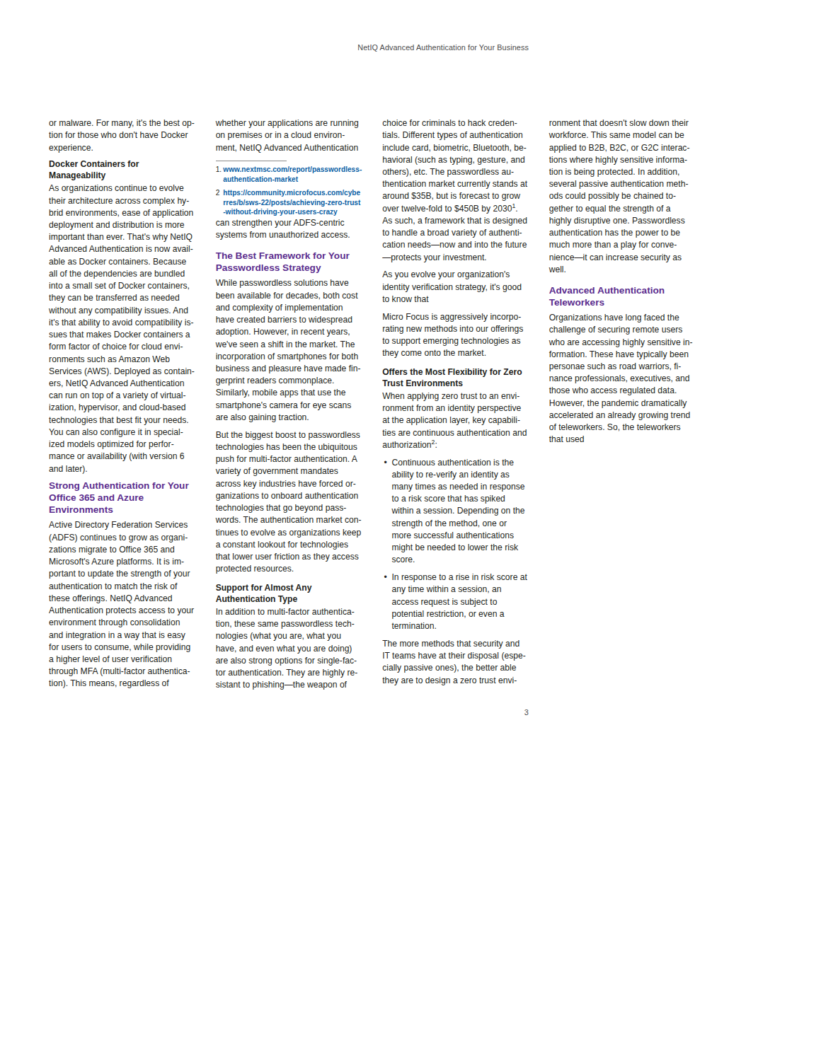NetIQ Advanced Authentication for Your Business
or malware. For many, it's the best option for those who don't have Docker experience.
Docker Containers for Manageability
As organizations continue to evolve their architecture across complex hybrid environments, ease of application deployment and distribution is more important than ever. That's why NetIQ Advanced Authentication is now available as Docker containers. Because all of the dependencies are bundled into a small set of Docker containers, they can be transferred as needed without any compatibility issues. And it's that ability to avoid compatibility issues that makes Docker containers a form factor of choice for cloud environments such as Amazon Web Services (AWS). Deployed as containers, NetIQ Advanced Authentication can run on top of a variety of virtualization, hypervisor, and cloud-based technologies that best fit your needs. You can also configure it in specialized models optimized for performance or availability (with version 6 and later).
Strong Authentication for Your Office 365 and Azure Environments
Active Directory Federation Services (ADFS) continues to grow as organizations migrate to Office 365 and Microsoft's Azure platforms. It is important to update the strength of your authentication to match the risk of these offerings. NetIQ Advanced Authentication protects access to your environment through consolidation and integration in a way that is easy for users to consume, while providing a higher level of user verification through MFA (multi-factor authentication). This means, regardless of whether your applications are running on premises or in a cloud environment, NetIQ Advanced Authentication
1. www.nextmsc.com/report/passwordless-authentication-market
2 https://community.microfocus.com/cyberres/b/sws-22/posts/achieving-zero-trust-without-driving-your-users-crazy
can strengthen your ADFS-centric systems from unauthorized access.
The Best Framework for Your Passwordless Strategy
While passwordless solutions have been available for decades, both cost and complexity of implementation have created barriers to widespread adoption. However, in recent years, we've seen a shift in the market. The incorporation of smartphones for both business and pleasure have made fingerprint readers commonplace. Similarly, mobile apps that use the smartphone's camera for eye scans are also gaining traction.
But the biggest boost to passwordless technologies has been the ubiquitous push for multi-factor authentication. A variety of government mandates across key industries have forced organizations to onboard authentication technologies that go beyond passwords. The authentication market continues to evolve as organizations keep a constant lookout for technologies that lower user friction as they access protected resources.
Support for Almost Any Authentication Type
In addition to multi-factor authentication, these same passwordless technologies (what you are, what you have, and even what you are doing) are also strong options for single-factor authentication. They are highly resistant to phishing—the weapon of choice for criminals to hack credentials. Different types of authentication include card, biometric, Bluetooth, behavioral (such as typing, gesture, and others), etc. The passwordless authentication market currently stands at around $35B, but is forecast to grow over twelve-fold to $450B by 20301. As such, a framework that is designed to handle a broad variety of authentication needs—now and into the future—protects your investment.
As you evolve your organization's identity verification strategy, it's good to know that
Micro Focus is aggressively incorporating new methods into our offerings to support emerging technologies as they come onto the market.
Offers the Most Flexibility for Zero Trust Environments
When applying zero trust to an environment from an identity perspective at the application layer, key capabilities are continuous authentication and authorization2:
Continuous authentication is the ability to re-verify an identity as many times as needed in response to a risk score that has spiked within a session. Depending on the strength of the method, one or more successful authentications might be needed to lower the risk score.
In response to a rise in risk score at any time within a session, an access request is subject to potential restriction, or even a termination.
The more methods that security and IT teams have at their disposal (especially passive ones), the better able they are to design a zero trust environment that doesn't slow down their workforce. This same model can be applied to B2B, B2C, or G2C interactions where highly sensitive information is being protected. In addition, several passive authentication methods could possibly be chained together to equal the strength of a highly disruptive one. Passwordless authentication has the power to be much more than a play for convenience—it can increase security as well.
Advanced Authentication Teleworkers
Organizations have long faced the challenge of securing remote users who are accessing highly sensitive information. These have typically been personae such as road warriors, finance professionals, executives, and those who access regulated data. However, the pandemic dramatically accelerated an already growing trend of teleworkers. So, the teleworkers that used
3